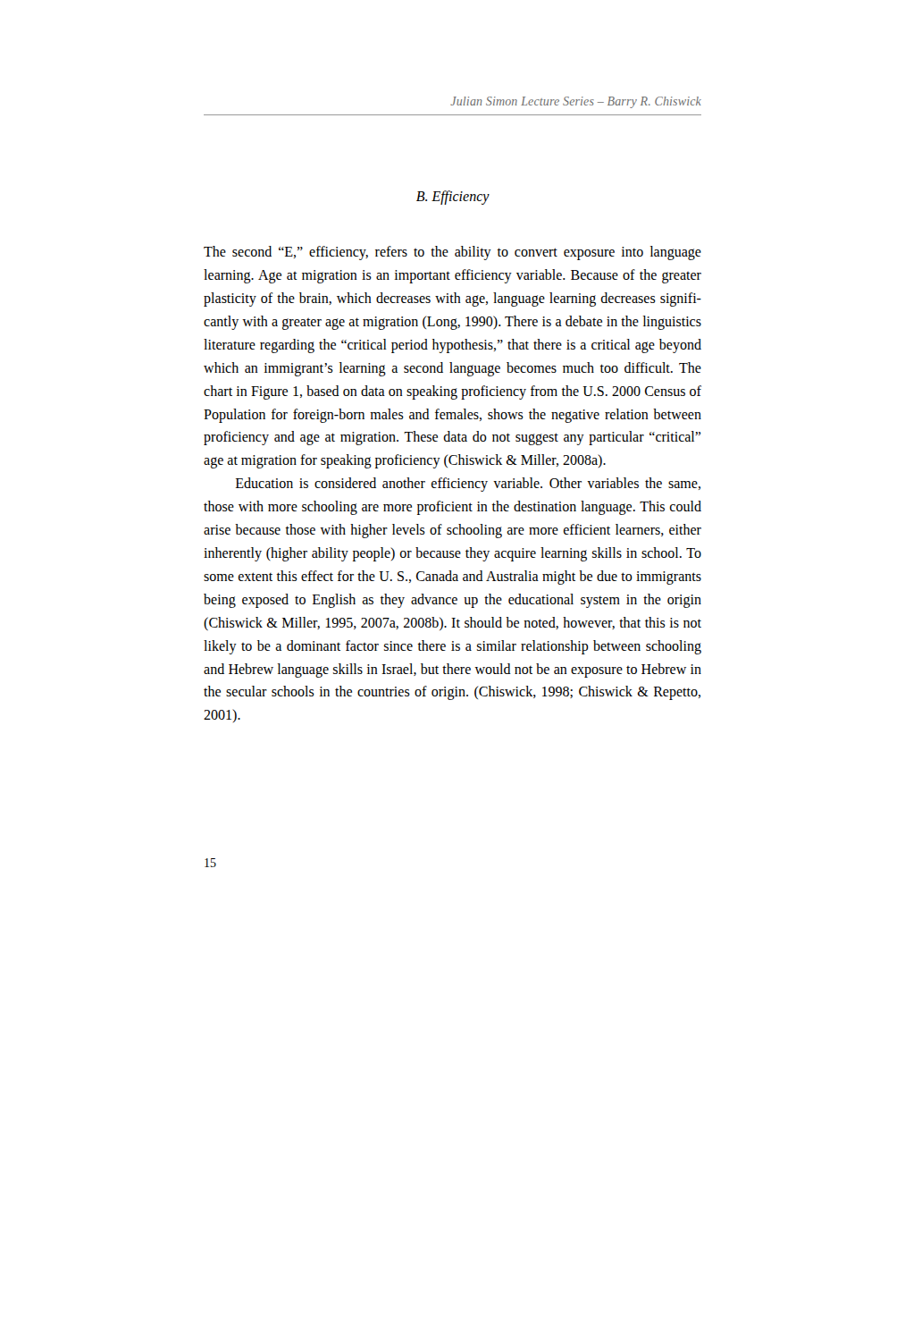Julian Simon Lecture Series – Barry R. Chiswick
B. Efficiency
The second “E,” efficiency, refers to the ability to convert exposure into language learning. Age at migration is an important efficiency variable. Because of the greater plasticity of the brain, which decreases with age, language learning decreases significantly with a greater age at migration (Long, 1990). There is a debate in the linguistics literature regarding the “critical period hypothesis,” that there is a critical age beyond which an immigrant’s learning a second language becomes much too difficult. The chart in Figure 1, based on data on speaking proficiency from the U.S. 2000 Census of Population for foreign-born males and females, shows the negative relation between proficiency and age at migration. These data do not suggest any particular “critical” age at migration for speaking proficiency (Chiswick & Miller, 2008a).
Education is considered another efficiency variable. Other variables the same, those with more schooling are more proficient in the destination language. This could arise because those with higher levels of schooling are more efficient learners, either inherently (higher ability people) or because they acquire learning skills in school. To some extent this effect for the U. S., Canada and Australia might be due to immigrants being exposed to English as they advance up the educational system in the origin (Chiswick & Miller, 1995, 2007a, 2008b). It should be noted, however, that this is not likely to be a dominant factor since there is a similar relationship between schooling and Hebrew language skills in Israel, but there would not be an exposure to Hebrew in the secular schools in the countries of origin. (Chiswick, 1998; Chiswick & Repetto, 2001).
15